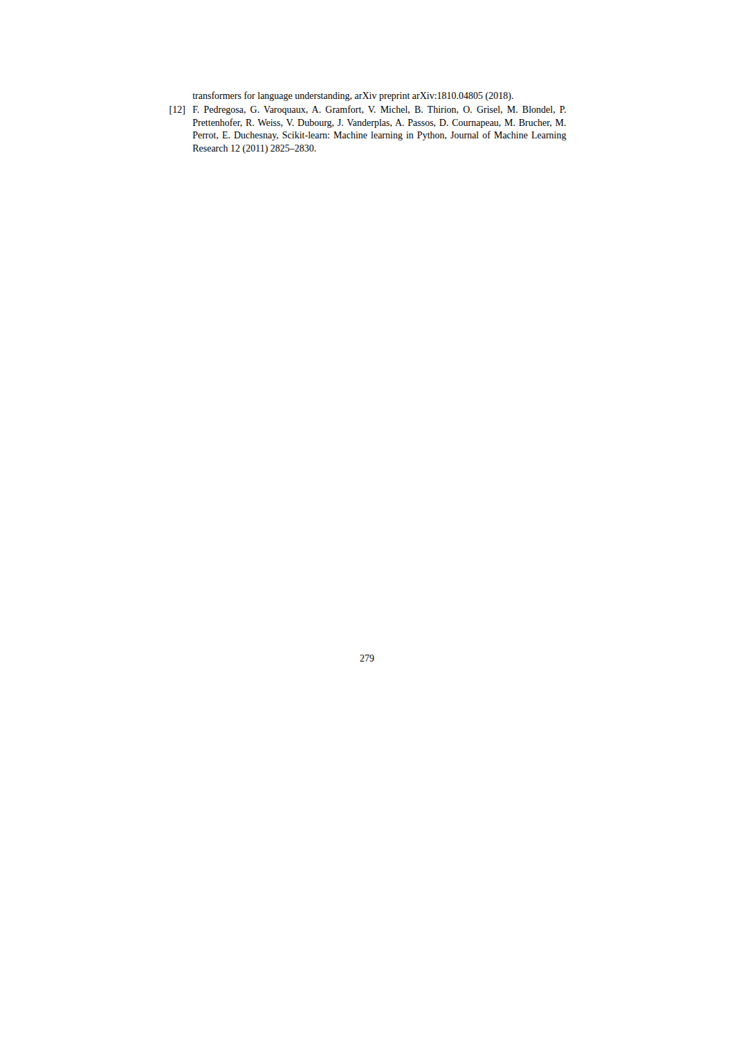transformers for language understanding, arXiv preprint arXiv:1810.04805 (2018).
[12]
F. Pedregosa, G. Varoquaux, A. Gramfort, V. Michel, B. Thirion, O. Grisel, M. Blondel, P. Prettenhofer, R. Weiss, V. Dubourg, J. Vanderplas, A. Passos, D. Cournapeau, M. Brucher, M. Perrot, E. Duchesnay, Scikit-learn: Machine learning in Python, Journal of Machine Learning Research 12 (2011) 2825–2830.
279